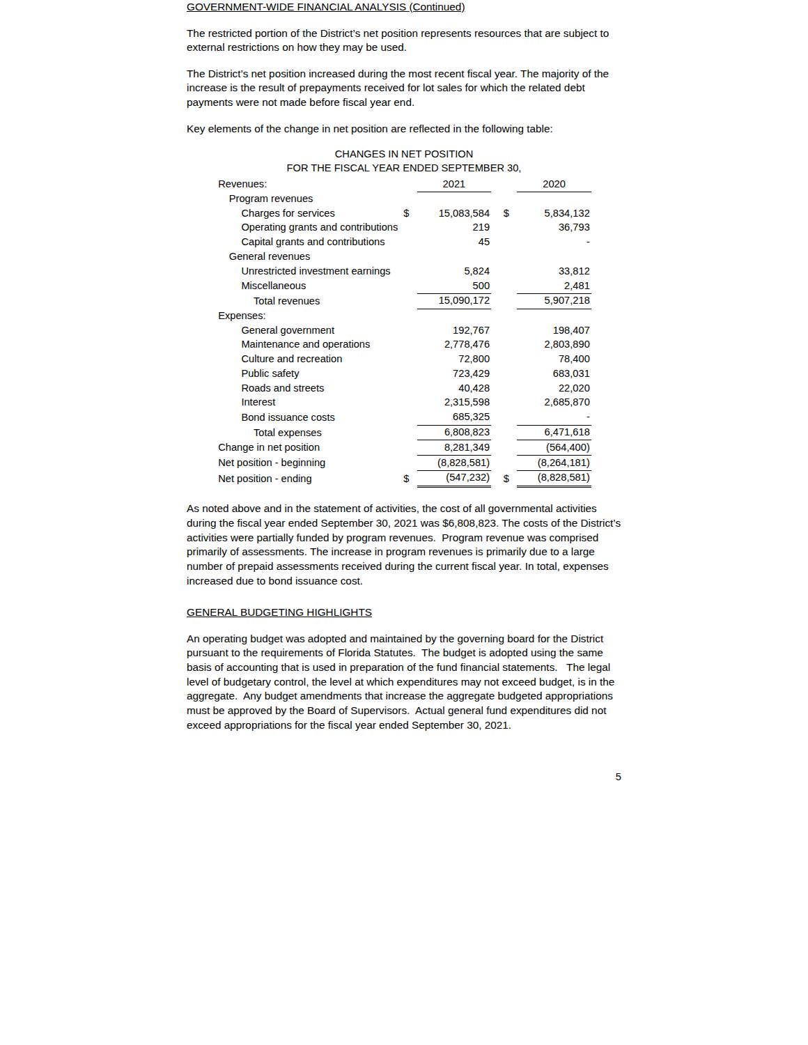GOVERNMENT-WIDE FINANCIAL ANALYSIS (Continued)
The restricted portion of the District’s net position represents resources that are subject to external restrictions on how they may be used.
The District’s net position increased during the most recent fiscal year. The majority of the increase is the result of prepayments received for lot sales for which the related debt payments were not made before fiscal year end.
Key elements of the change in net position are reflected in the following table:
CHANGES IN NET POSITION FOR THE FISCAL YEAR ENDED SEPTEMBER 30,
| Revenues: | | 2021 | | | 2020 |
| Program revenues | | | | | |
| Charges for services | $ | 15,083,584 | | $ | 5,834,132 |
| Operating grants and contributions | | 219 | | | 36,793 |
| Capital grants and contributions | | 45 | | | - |
| General revenues | | | | | |
| Unrestricted investment earnings | | 5,824 | | | 33,812 |
| Miscellaneous | | 500 | | | 2,481 |
| Total revenues | | 15,090,172 | | | 5,907,218 |
| Expenses: | | | | | |
| General government | | 192,767 | | | 198,407 |
| Maintenance and operations | | 2,778,476 | | | 2,803,890 |
| Culture and recreation | | 72,800 | | | 78,400 |
| Public safety | | 723,429 | | | 683,031 |
| Roads and streets | | 40,428 | | | 22,020 |
| Interest | | 2,315,598 | | | 2,685,870 |
| Bond issuance costs | | 685,325 | | | - |
| Total expenses | | 6,808,823 | | | 6,471,618 |
| Change in net position | | 8,281,349 | | | (564,400) |
| Net position - beginning | | (8,828,581) | | | (8,264,181) |
| Net position - ending | $ | (547,232) | | $ | (8,828,581) |
As noted above and in the statement of activities, the cost of all governmental activities during the fiscal year ended September 30, 2021 was $6,808,823. The costs of the District’s activities were partially funded by program revenues. Program revenue was comprised primarily of assessments. The increase in program revenues is primarily due to a large number of prepaid assessments received during the current fiscal year. In total, expenses increased due to bond issuance cost.
GENERAL BUDGETING HIGHLIGHTS
An operating budget was adopted and maintained by the governing board for the District pursuant to the requirements of Florida Statutes. The budget is adopted using the same basis of accounting that is used in preparation of the fund financial statements. The legal level of budgetary control, the level at which expenditures may not exceed budget, is in the aggregate. Any budget amendments that increase the aggregate budgeted appropriations must be approved by the Board of Supervisors. Actual general fund expenditures did not exceed appropriations for the fiscal year ended September 30, 2021.
5